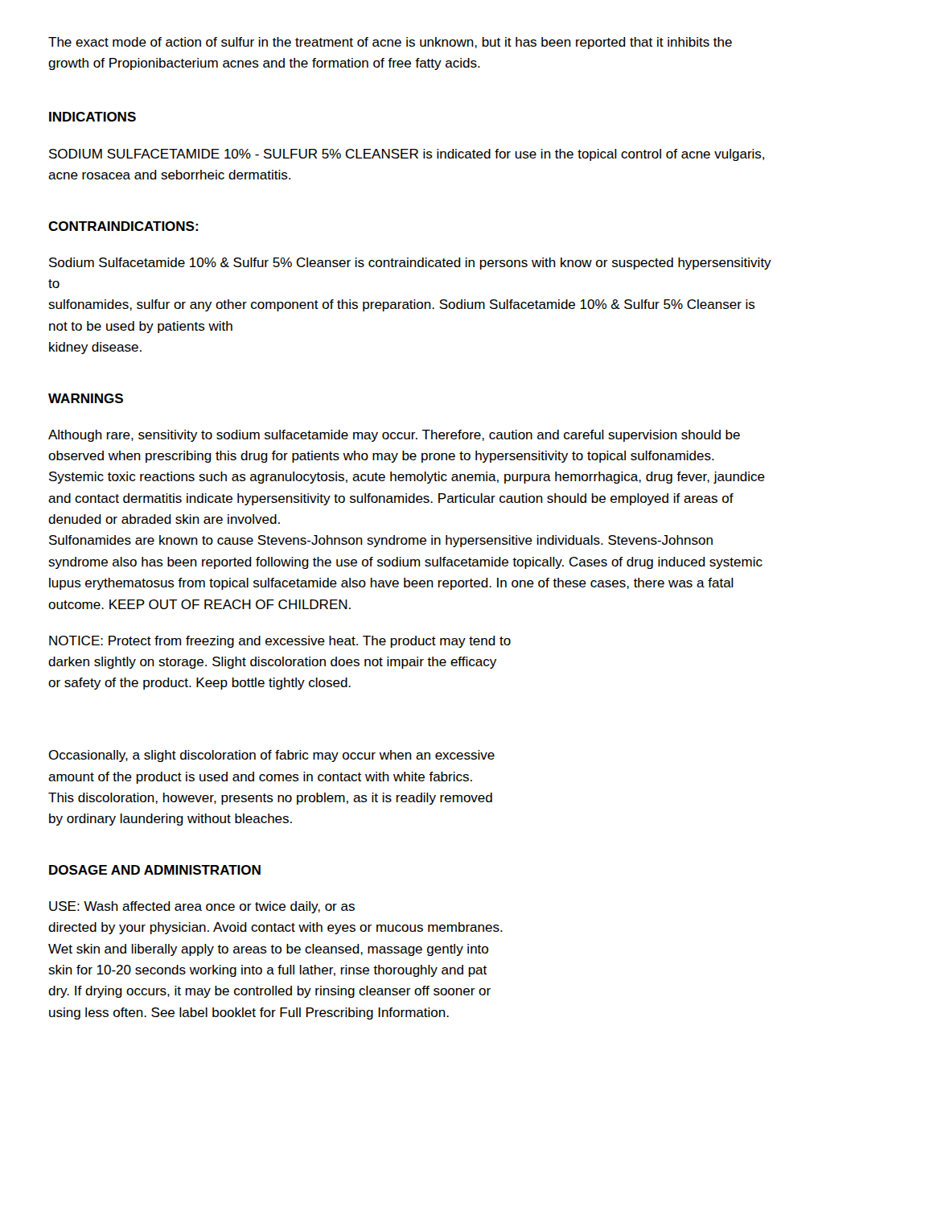The exact mode of action of sulfur in the treatment of acne is unknown, but it has been reported that it inhibits the growth of Propionibacterium acnes and the formation of free fatty acids.
INDICATIONS
SODIUM SULFACETAMIDE 10% - SULFUR 5% CLEANSER is indicated for use in the topical control of acne vulgaris, acne rosacea and seborrheic dermatitis.
CONTRAINDICATIONS:
Sodium Sulfacetamide 10% & Sulfur 5% Cleanser is contraindicated in persons with know or suspected hypersensitivity to
sulfonamides, sulfur or any other component of this preparation. Sodium Sulfacetamide 10% & Sulfur 5% Cleanser is not to be used by patients with
kidney disease.
WARNINGS
Although rare, sensitivity to sodium sulfacetamide may occur. Therefore, caution and careful supervision should be observed when prescribing this drug for patients who may be prone to hypersensitivity to topical sulfonamides. Systemic toxic reactions such as agranulocytosis, acute hemolytic anemia, purpura hemorrhagica, drug fever, jaundice and contact dermatitis indicate hypersensitivity to sulfonamides. Particular caution should be employed if areas of denuded or abraded skin are involved.
Sulfonamides are known to cause Stevens-Johnson syndrome in hypersensitive individuals. Stevens-Johnson syndrome also has been reported following the use of sodium sulfacetamide topically. Cases of drug induced systemic lupus erythematosus from topical sulfacetamide also have been reported. In one of these cases, there was a fatal outcome. KEEP OUT OF REACH OF CHILDREN.
NOTICE: Protect from freezing and excessive heat. The product may tend to
darken slightly on storage. Slight discoloration does not impair the efficacy
or safety of the product. Keep bottle tightly closed.
Occasionally, a slight discoloration of fabric may occur when an excessive
amount of the product is used and comes in contact with white fabrics.
This discoloration, however, presents no problem, as it is readily removed
by ordinary laundering without bleaches.
DOSAGE AND ADMINISTRATION
USE: Wash affected area once or twice daily, or as
directed by your physician. Avoid contact with eyes or mucous membranes.
Wet skin and liberally apply to areas to be cleansed, massage gently into
skin for 10-20 seconds working into a full lather, rinse thoroughly and pat
dry. If drying occurs, it may be controlled by rinsing cleanser off sooner or
using less often. See label booklet for Full Prescribing Information.